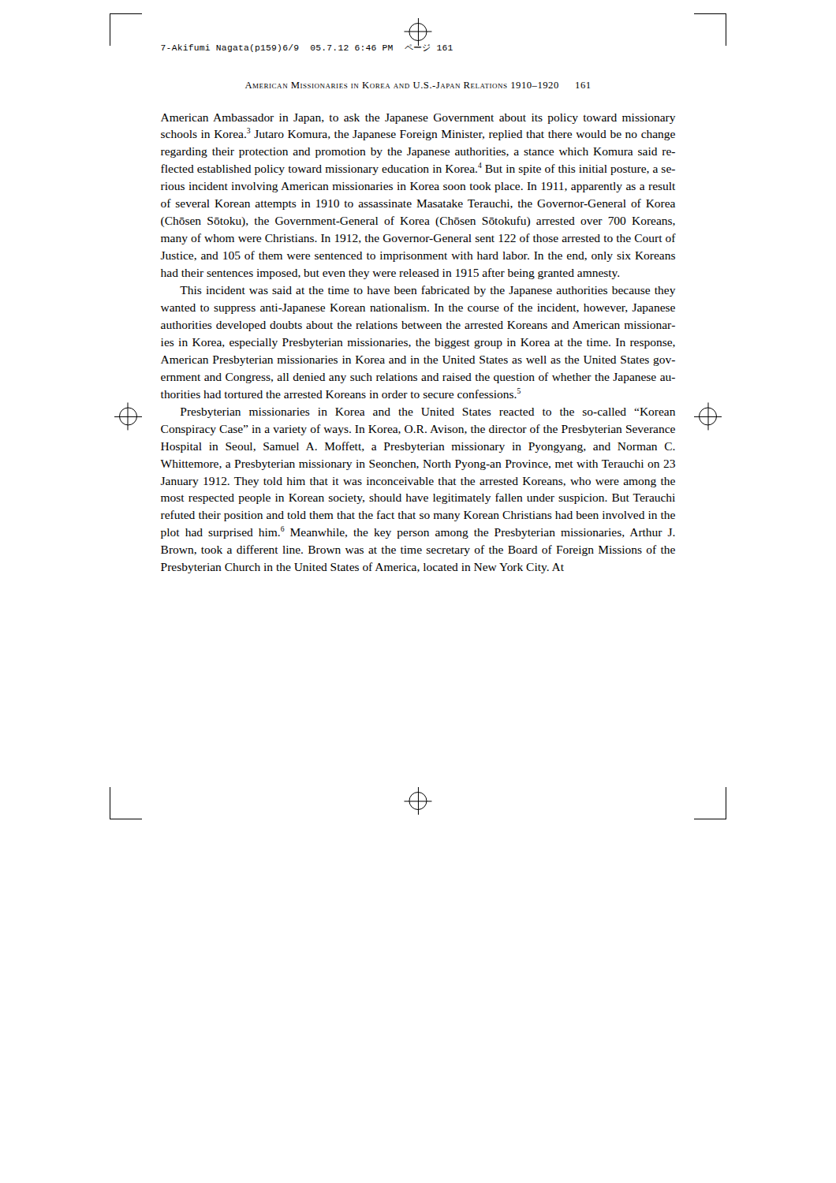7-Akifumi Nagata(p159)6/9 05.7.12 6:46 PM ページ 161
American Missionaries in Korea and U.S.-Japan Relations 1910–1920161
American Ambassador in Japan, to ask the Japanese Government about its policy toward missionary schools in Korea.3 Jutaro Komura, the Japanese Foreign Minister, replied that there would be no change regarding their protection and promotion by the Japanese authorities, a stance which Komura said reflected established policy toward missionary education in Korea.4 But in spite of this initial posture, a serious incident involving American missionaries in Korea soon took place. In 1911, apparently as a result of several Korean attempts in 1910 to assassinate Masatake Terauchi, the Governor-General of Korea (Chōsen Sōtoku), the Government-General of Korea (Chōsen Sōtokufu) arrested over 700 Koreans, many of whom were Christians. In 1912, the Governor-General sent 122 of those arrested to the Court of Justice, and 105 of them were sentenced to imprisonment with hard labor. In the end, only six Koreans had their sentences imposed, but even they were released in 1915 after being granted amnesty.
This incident was said at the time to have been fabricated by the Japanese authorities because they wanted to suppress anti-Japanese Korean nationalism. In the course of the incident, however, Japanese authorities developed doubts about the relations between the arrested Koreans and American missionaries in Korea, especially Presbyterian missionaries, the biggest group in Korea at the time. In response, American Presbyterian missionaries in Korea and in the United States as well as the United States government and Congress, all denied any such relations and raised the question of whether the Japanese authorities had tortured the arrested Koreans in order to secure confessions.5
Presbyterian missionaries in Korea and the United States reacted to the so-called “Korean Conspiracy Case” in a variety of ways. In Korea, O.R. Avison, the director of the Presbyterian Severance Hospital in Seoul, Samuel A. Moffett, a Presbyterian missionary in Pyongyang, and Norman C. Whittemore, a Presbyterian missionary in Seonchen, North Pyong-an Province, met with Terauchi on 23 January 1912. They told him that it was inconceivable that the arrested Koreans, who were among the most respected people in Korean society, should have legitimately fallen under suspicion. But Terauchi refuted their position and told them that the fact that so many Korean Christians had been involved in the plot had surprised him.6 Meanwhile, the key person among the Presbyterian missionaries, Arthur J. Brown, took a different line. Brown was at the time secretary of the Board of Foreign Missions of the Presbyterian Church in the United States of America, located in New York City. At